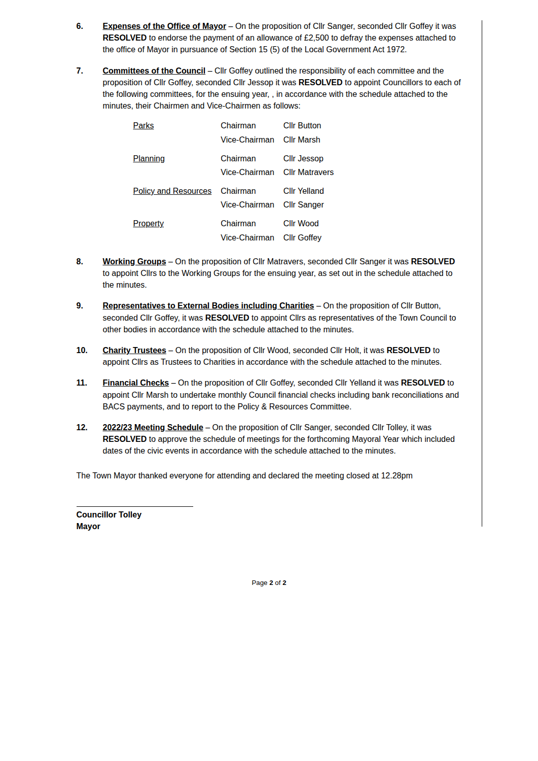6.
Expenses of the Office of Mayor – On the proposition of Cllr Sanger, seconded Cllr Goffey it was RESOLVED to endorse the payment of an allowance of £2,500 to defray the expenses attached to the office of Mayor in pursuance of Section 15 (5) of the Local Government Act 1972.
7.
Committees of the Council – Cllr Goffey outlined the responsibility of each committee and the proposition of Cllr Goffey, seconded Cllr Jessop it was RESOLVED to appoint Councillors to each of the following committees, for the ensuing year, , in accordance with the schedule attached to the minutes, their Chairmen and Vice-Chairmen as follows:
| Parks | Chairman | Cllr Button |
| | Vice-Chairman | Cllr Marsh |
| Planning | Chairman | Cllr Jessop |
| | Vice-Chairman | Cllr Matravers |
| Policy and Resources | Chairman | Cllr Yelland |
| | Vice-Chairman | Cllr Sanger |
| Property | Chairman | Cllr Wood |
| | Vice-Chairman | Cllr Goffey |
8.
Working Groups – On the proposition of Cllr Matravers, seconded Cllr Sanger it was RESOLVED to appoint Cllrs to the Working Groups for the ensuing year, as set out in the schedule attached to the minutes.
9.
Representatives to External Bodies including Charities – On the proposition of Cllr Button, seconded Cllr Goffey, it was RESOLVED to appoint Cllrs as representatives of the Town Council to other bodies in accordance with the schedule attached to the minutes.
10.
Charity Trustees – On the proposition of Cllr Wood, seconded Cllr Holt, it was RESOLVED to appoint Cllrs as Trustees to Charities in accordance with the schedule attached to the minutes.
11.
Financial Checks – On the proposition of Cllr Goffey, seconded Cllr Yelland it was RESOLVED to appoint Cllr Marsh to undertake monthly Council financial checks including bank reconciliations and BACS payments, and to report to the Policy & Resources Committee.
12.
2022/23 Meeting Schedule – On the proposition of Cllr Sanger, seconded Cllr Tolley, it was RESOLVED to approve the schedule of meetings for the forthcoming Mayoral Year which included dates of the civic events in accordance with the schedule attached to the minutes.
The Town Mayor thanked everyone for attending and declared the meeting closed at 12.28pm
Councillor Tolley
Mayor
Page 2 of 2